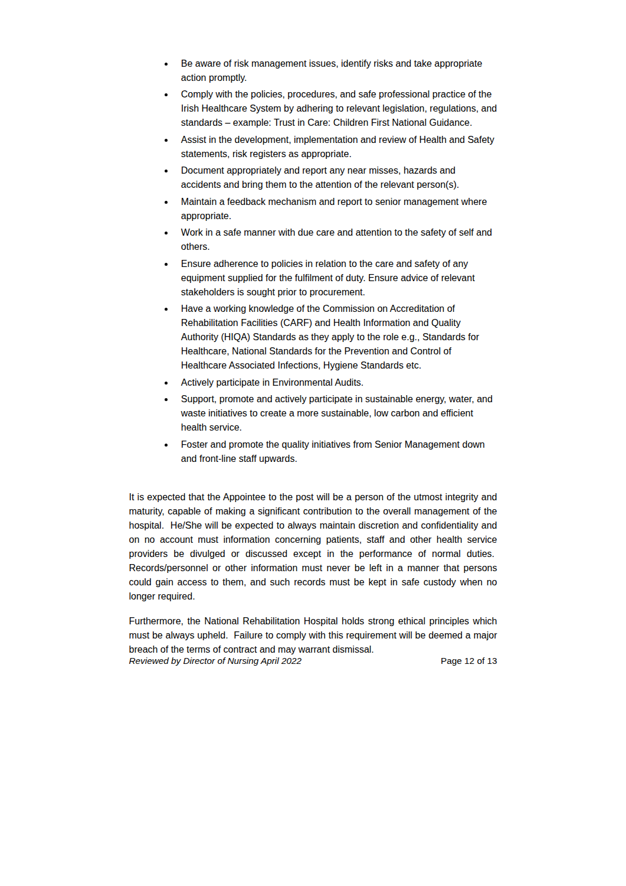Be aware of risk management issues, identify risks and take appropriate action promptly.
Comply with the policies, procedures, and safe professional practice of the Irish Healthcare System by adhering to relevant legislation, regulations, and standards – example: Trust in Care: Children First National Guidance.
Assist in the development, implementation and review of Health and Safety statements, risk registers as appropriate.
Document appropriately and report any near misses, hazards and accidents and bring them to the attention of the relevant person(s).
Maintain a feedback mechanism and report to senior management where appropriate.
Work in a safe manner with due care and attention to the safety of self and others.
Ensure adherence to policies in relation to the care and safety of any equipment supplied for the fulfilment of duty. Ensure advice of relevant stakeholders is sought prior to procurement.
Have a working knowledge of the Commission on Accreditation of Rehabilitation Facilities (CARF) and Health Information and Quality Authority (HIQA) Standards as they apply to the role e.g., Standards for Healthcare, National Standards for the Prevention and Control of Healthcare Associated Infections, Hygiene Standards etc.
Actively participate in Environmental Audits.
Support, promote and actively participate in sustainable energy, water, and waste initiatives to create a more sustainable, low carbon and efficient health service.
Foster and promote the quality initiatives from Senior Management down and front-line staff upwards.
It is expected that the Appointee to the post will be a person of the utmost integrity and maturity, capable of making a significant contribution to the overall management of the hospital. He/She will be expected to always maintain discretion and confidentiality and on no account must information concerning patients, staff and other health service providers be divulged or discussed except in the performance of normal duties. Records/personnel or other information must never be left in a manner that persons could gain access to them, and such records must be kept in safe custody when no longer required.
Furthermore, the National Rehabilitation Hospital holds strong ethical principles which must be always upheld. Failure to comply with this requirement will be deemed a major breach of the terms of contract and may warrant dismissal.
Reviewed by Director of Nursing April 2022 Page 12 of 13